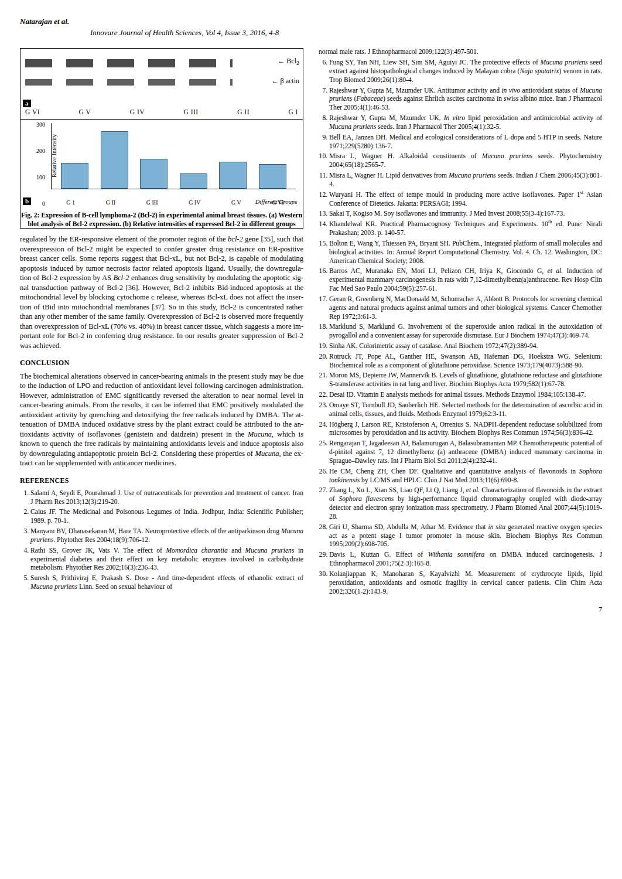Natarajan et al.
Innovare Journal of Health Sciences, Vol 4, Issue 3, 2016, 4-8
← Bcl2
← β actin
G VI G V G IV G III G II G I
a
300 200 100 0
Relative Intensity
G 1 G II G III G IV G V G VI
Different Groups
b
Fig. 2: Expression of B-cell lymphoma-2 (Bcl-2) in experimental animal breast tissues. (a) Western blot analysis of Bcl-2 expression. (b) Relative intensities of expressed Bcl-2 in different groups
regulated by the ER-responsive element of the promoter region of the bcl-2 gene [35], such that overexpression of Bcl-2 might be expected to confer greater drug resistance on ER-positive breast cancer cells. Some reports suggest that Bcl-xL, but not Bcl-2, is capable of modulating apoptosis induced by tumor necrosis factor related apoptosis ligand. Usually, the downregulation of Bcl-2 expression by AS Bcl-2 enhances drug sensitivity by modulating the apoptotic signal transduction pathway of Bcl-2 [36]. However, Bcl-2 inhibits Bid-induced apoptosis at the mitochondrial level by blocking cytochome c release, whereas Bcl-xL does not affect the insertion of tBid into mitochondrial membranes [37]. So in this study, Bcl-2 is concentrated rather than any other member of the same family. Overexpression of Bcl-2 is observed more frequently than overexpression of Bcl-xL (70% vs. 40%) in breast cancer tissue, which suggests a more important role for Bcl-2 in conferring drug resistance. In our results greater suppression of Bcl-2 was achieved.
CONCLUSION
The biochemical alterations observed in cancer-bearing animals in the present study may be due to the induction of LPO and reduction of antioxidant level following carcinogen administration. However, administration of EMC significantly reversed the alteration to near normal level in cancer-bearing animals. From the results, it can be inferred that EMC positively modulated the antioxidant activity by quenching and detoxifying the free radicals induced by DMBA. The attenuation of DMBA induced oxidative stress by the plant extract could be attributed to the antioxidants activity of isoflavones (genistein and daidzein) present in the Mucuna, which is known to quench the free radicals by maintaining antioxidants levels and induce apoptosis also by downregulating antiapoptotic protein Bcl-2. Considering these properties of Mucuna, the extract can be supplemented with anticancer medicines.
REFERENCES
Salami A, Seydi E, Pourahmad J. Use of nutraceuticals for prevention and treatment of cancer. Iran J Pharm Res 2013;12(3):219-20.
Caius JF. The Medicinal and Poisonous Legumes of India. Jodhpur, India: Scientific Publisher; 1989. p. 70-1.
Manyam BV, Dhanasekaran M, Hare TA. Neuroprotective effects of the antiparkinson drug Mucuna pruriens. Phytother Res 2004;18(9):706-12.
Rathi SS, Grover JK, Vats V. The effect of Momordica charantia and Mucuna pruriens in experimental diabetes and their effect on key metabolic enzymes involved in carbohydrate metabolism. Phytother Res 2002;16(3):236-43.
Suresh S, Prithiviraj E, Prakash S. Dose - And time-dependent effects of ethanolic extract of Mucuna pruriens Linn. Seed on sexual behaviour of
normal male rats. J Ethnopharmacol 2009;122(3):497-501.
Fung SY, Tan NH, Liew SH, Sim SM, Aguiyi JC. The protective effects of Mucuna pruriens seed extract against histopathological changes induced by Malayan cobra (Naja sputatrix) venom in rats. Trop Biomed 2009;26(1):80-4.
Rajeshwar Y, Gupta M, Mzumder UK. Antitumor activity and in vivo antioxidant status of Mucuna pruriens (Fabaceae) seeds against Ehrlich ascites carcinoma in swiss albino mice. Iran J Pharmacol Ther 2005;4(1):46-53.
Rajeshwar Y, Gupta M, Mzumder UK. In vitro lipid peroxidation and antimicrobial activity of Mucuna pruriens seeds. Iran J Pharmacol Ther 2005;4(1):32-5.
Bell EA, Janzen DH. Medical and ecological considerations of L-dopa and 5-HTP in seeds. Nature 1971;229(5280):136-7.
Misra L, Wagner H. Alkaloidal constituents of Mucuna pruriens seeds. Phytochemistry 2004;65(18):2565-7.
Misra L, Wagner H. Lipid derivatives from Mucuna pruriens seeds. Indian J Chem 2006;45(3):801-4.
Wuryani H. The effect of tempe mould in producing more active isoflavones. Paper 1st Asian Conference of Dietetics. Jakarta: PERSAGI; 1994.
Sakai T, Kogiso M. Soy isoflavones and immunity. J Med Invest 2008;55(3-4):167-73.
Khandelwal KR. Practical Pharmacognosy Techniques and Experiments. 10th ed. Pune: Nirali Prakashan; 2003. p. 140-57.
Bolton E, Wang Y, Thiessen PA, Bryant SH. PubChem., Integrated platform of small molecules and biological activities. In: Annual Report Computational Chemistry. Vol. 4. Ch. 12. Washington, DC: American Chemical Society; 2008.
Barros AC, Muranaka EN, Mori LJ, Pelizon CH, Iriya K, Giocondo G, et al. Induction of experimental mammary carcinogenesis in rats with 7,12-dimethylbenz(a)anthracene. Rev Hosp Clin Fac Med Sao Paulo 2004;59(5):257-61.
Geran R, Greenberg N, MacDonaald M, Schumacher A, Abbott B. Protocols for screening chemical agents and natural products against animal tumors and other biological systems. Cancer Chemother Rep 1972;3:61-3.
Marklund S, Marklund G. Involvement of the superoxide anion radical in the autoxidation of pyrogallol and a convenient assay for superoxide dismutase. Eur J Biochem 1974;47(3):469-74.
Sinha AK. Colorimetric assay of catalase. Anal Biochem 1972;47(2):389-94.
Rotruck JT, Pope AL, Ganther HE, Swanson AB, Hafeman DG, Hoekstra WG. Selenium: Biochemical role as a component of glutathione peroxidase. Science 1973;179(4073):588-90.
Moron MS, Depierre JW, Mannervik B. Levels of glutathione, glutathione reductase and glutathione S-transferase activities in rat lung and liver. Biochim Biophys Acta 1979;582(1):67-78.
Desai ID. Vitamin E analysis methods for animal tissues. Methods Enzymol 1984;105:138-47.
Omaye ST, Turnbull JD, Sauberlich HE. Selected methods for the determination of ascorbic acid in animal cells, tissues, and fluids. Methods Enzymol 1979;62:3-11.
Högberg J, Larson RE, Kristoferson A, Orrenius S. NADPH-dependent reductase solubilized from microsomes by peroxidation and its activity. Biochem Biophys Res Commun 1974;56(3):836-42.
Rengarajan T, Jagadeesan AJ, Balamurugan A, Balasubramanian MP. Chemotherapeutic potential of d-pinitol against 7, 12 dimethylbenz (a) anthracene (DMBA) induced mammary carcinoma in Sprague–Dawley rats. Int J Pharm Biol Sci 2011;2(4):232-41.
He CM, Cheng ZH, Chen DF. Qualitative and quantitative analysis of flavonoids in Sophora tonkinensis by LC/MS and HPLC. Chin J Nat Med 2013;11(6):690-8.
Zhang L, Xu L, Xiao SS, Liao QF, Li Q, Liang J, et al. Characterization of flavonoids in the extract of Sophora flavescens by high-performance liquid chromatography coupled with diode-array detector and electron spray ionization mass spectrometry. J Pharm Biomed Anal 2007;44(5):1019-28.
Giri U, Sharma SD, Abdulla M, Athar M. Evidence that in situ generated reactive oxygen species act as a potent stage I tumor promoter in mouse skin. Biochem Biophys Res Commun 1995;209(2):698-705.
Davis L, Kuttan G. Effect of Withania somnifera on DMBA induced carcinogenesis. J Ethnopharmacol 2001;75(2-3):165-8.
Kolanjiappan K, Manoharan S, Kayalvizhi M. Measurement of erythrocyte lipids, lipid peroxidation, antioxidants and osmotic fragility in cervical cancer patients. Clin Chim Acta 2002;326(1-2):143-9.
7